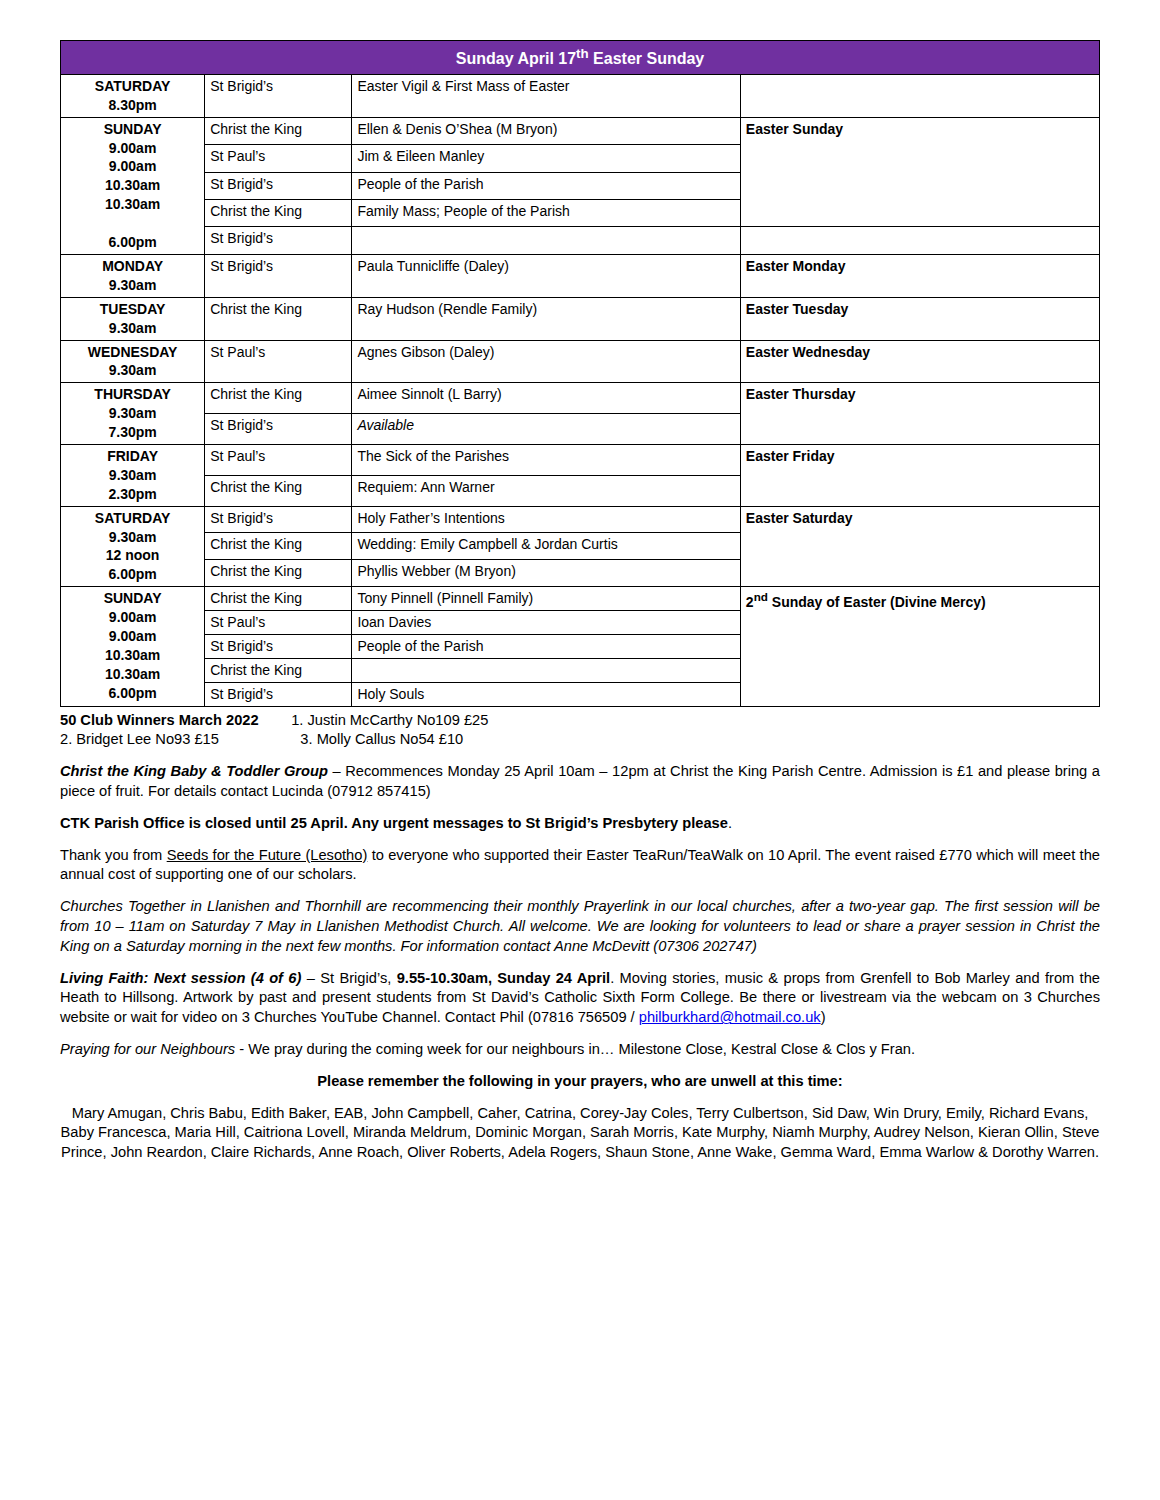| Sunday April 17 th Easter Sunday |
| --- |
| SATURDAY 8.30pm | St Brigid’s | Easter Vigil & First Mass of Easter | |
| SUNDAY 9.00am 9.00am 10.30am 10.30am 6.00pm | Christ the King | Ellen & Denis O’Shea (M Bryon) | Easter Sunday |
| St Paul’s | Jim & Eileen Manley |
| St Brigid’s | People of the Parish |
| Christ the King | Family Mass; People of the Parish |
| St Brigid’s | | |
| MONDAY 9.30am | St Brigid’s | Paula Tunnicliffe (Daley) | Easter Monday |
| TUESDAY 9.30am | Christ the King | Ray Hudson (Rendle Family) | Easter Tuesday |
| WEDNESDAY 9.30am | St Paul’s | Agnes Gibson (Daley) | Easter Wednesday |
| THURSDAY 9.30am 7.30pm | Christ the King | Aimee Sinnolt (L Barry) | Easter Thursday |
| St Brigid’s | Available |
| FRIDAY 9.30am 2.30pm | St Paul’s | The Sick of the Parishes | Easter Friday |
| Christ the King | Requiem: Ann Warner |
| SATURDAY 9.30am 12 noon 6.00pm | St Brigid’s | Holy Father’s Intentions | Easter Saturday |
| Christ the King | Wedding: Emily Campbell & Jordan Curtis |
| Christ the King | Phyllis Webber (M Bryon) |
| SUNDAY 9.00am 9.00am 10.30am 10.30am 6.00pm | Christ the King | Tony Pinnell (Pinnell Family) | 2 nd Sunday of Easter (Divine Mercy) |
| St Paul’s | Ioan Davies |
| St Brigid’s | People of the Parish |
| Christ the King | |
| St Brigid’s | Holy Souls |
50 Club Winners March 2022 1. Justin McCarthy No109 £25
2. Bridget Lee No93 £15 3. Molly Callus No54 £10
Christ the King Baby & Toddler Group – Recommences Monday 25 April 10am – 12pm at Christ the King Parish Centre. Admission is £1 and please bring a piece of fruit. For details contact Lucinda (07912 857415)
CTK Parish Office is closed until 25 April. Any urgent messages to St Brigid’s Presbytery please.
Thank you from Seeds for the Future (Lesotho) to everyone who supported their Easter TeaRun/TeaWalk on 10 April. The event raised £770 which will meet the annual cost of supporting one of our scholars.
Churches Together in Llanishen and Thornhill are recommencing their monthly Prayerlink in our local churches, after a two-year gap. The first session will be from 10 – 11am on Saturday 7 May in Llanishen Methodist Church. All welcome. We are looking for volunteers to lead or share a prayer session in Christ the King on a Saturday morning in the next few months. For information contact Anne McDevitt (07306 202747)
Living Faith: Next session (4 of 6) – St Brigid’s, 9.55-10.30am, Sunday 24 April. Moving stories, music & props from Grenfell to Bob Marley and from the Heath to Hillsong. Artwork by past and present students from St David’s Catholic Sixth Form College. Be there or livestream via the webcam on 3 Churches website or wait for video on 3 Churches YouTube Channel. Contact Phil (07816 756509 / philburkhard@hotmail.co.uk)
Praying for our Neighbours - We pray during the coming week for our neighbours in… Milestone Close, Kestral Close & Clos y Fran.
Please remember the following in your prayers, who are unwell at this time:
Mary Amugan, Chris Babu, Edith Baker, EAB, John Campbell, Caher, Catrina, Corey-Jay Coles, Terry Culbertson, Sid Daw, Win Drury, Emily, Richard Evans, Baby Francesca, Maria Hill, Caitriona Lovell, Miranda Meldrum, Dominic Morgan, Sarah Morris, Kate Murphy, Niamh Murphy, Audrey Nelson, Kieran Ollin, Steve Prince, John Reardon, Claire Richards, Anne Roach, Oliver Roberts, Adela Rogers, Shaun Stone, Anne Wake, Gemma Ward, Emma Warlow & Dorothy Warren.